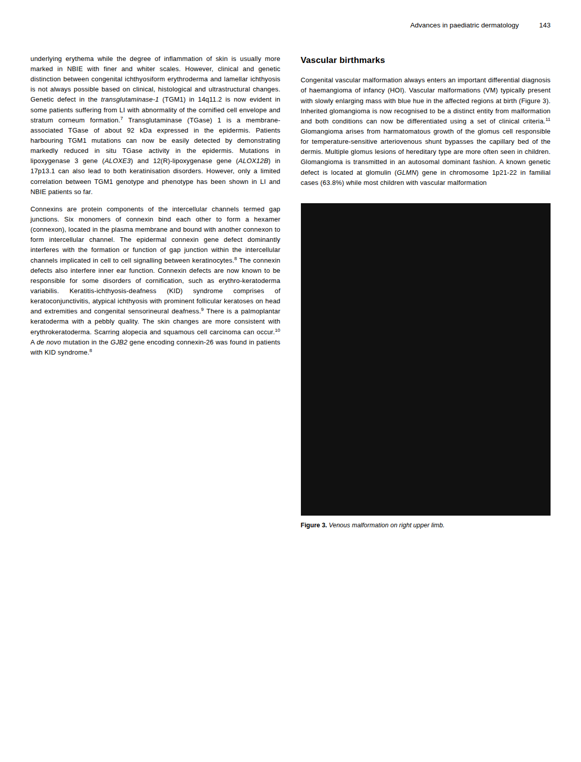Advances in paediatric dermatology 143
underlying erythema while the degree of inflammation of skin is usually more marked in NBIE with finer and whiter scales. However, clinical and genetic distinction between congenital ichthyosiform erythroderma and lamellar ichthyosis is not always possible based on clinical, histological and ultrastructural changes. Genetic defect in the transglutaminase-1 (TGM1) in 14q11.2 is now evident in some patients suffering from LI with abnormality of the cornified cell envelope and stratum corneum formation.7 Transglutaminase (TGase) 1 is a membrane-associated TGase of about 92 kDa expressed in the epidermis. Patients harbouring TGM1 mutations can now be easily detected by demonstrating markedly reduced in situ TGase activity in the epidermis. Mutations in lipoxygenase 3 gene (ALOXE3) and 12(R)-lipoxygenase gene (ALOX12B) in 17p13.1 can also lead to both keratinisation disorders. However, only a limited correlation between TGM1 genotype and phenotype has been shown in LI and NBIE patients so far.
Connexins are protein components of the intercellular channels termed gap junctions. Six monomers of connexin bind each other to form a hexamer (connexon), located in the plasma membrane and bound with another connexon to form intercellular channel. The epidermal connexin gene defect dominantly interferes with the formation or function of gap junction within the intercellular channels implicated in cell to cell signalling between keratinocytes.8 The connexin defects also interfere inner ear function. Connexin defects are now known to be responsible for some disorders of cornification, such as erythro-keratoderma variabilis. Keratitis-ichthyosis-deafness (KID) syndrome comprises of keratoconjunctivitis, atypical ichthyosis with prominent follicular keratoses on head and extremities and congenital sensorineural deafness.9 There is a palmoplantar keratoderma with a pebbly quality. The skin changes are more consistent with erythrokeratoderma. Scarring alopecia and squamous cell carcinoma can occur.10 A de novo mutation in the GJB2 gene encoding connexin-26 was found in patients with KID syndrome.8
Vascular birthmarks
Congenital vascular malformation always enters an important differential diagnosis of haemangioma of infancy (HOI). Vascular malformations (VM) typically present with slowly enlarging mass with blue hue in the affected regions at birth (Figure 3). Inherited glomangioma is now recognised to be a distinct entity from malformation and both conditions can now be differentiated using a set of clinical criteria.11 Glomangioma arises from harmatomatous growth of the glomus cell responsible for temperature-sensitive arteriovenous shunt bypasses the capillary bed of the dermis. Multiple glomus lesions of hereditary type are more often seen in children. Glomangioma is transmitted in an autosomal dominant fashion. A known genetic defect is located at glomulin (GLMN) gene in chromosome 1p21-22 in familial cases (63.8%) while most children with vascular malformation
Figure 3. Venous malformation on right upper limb.